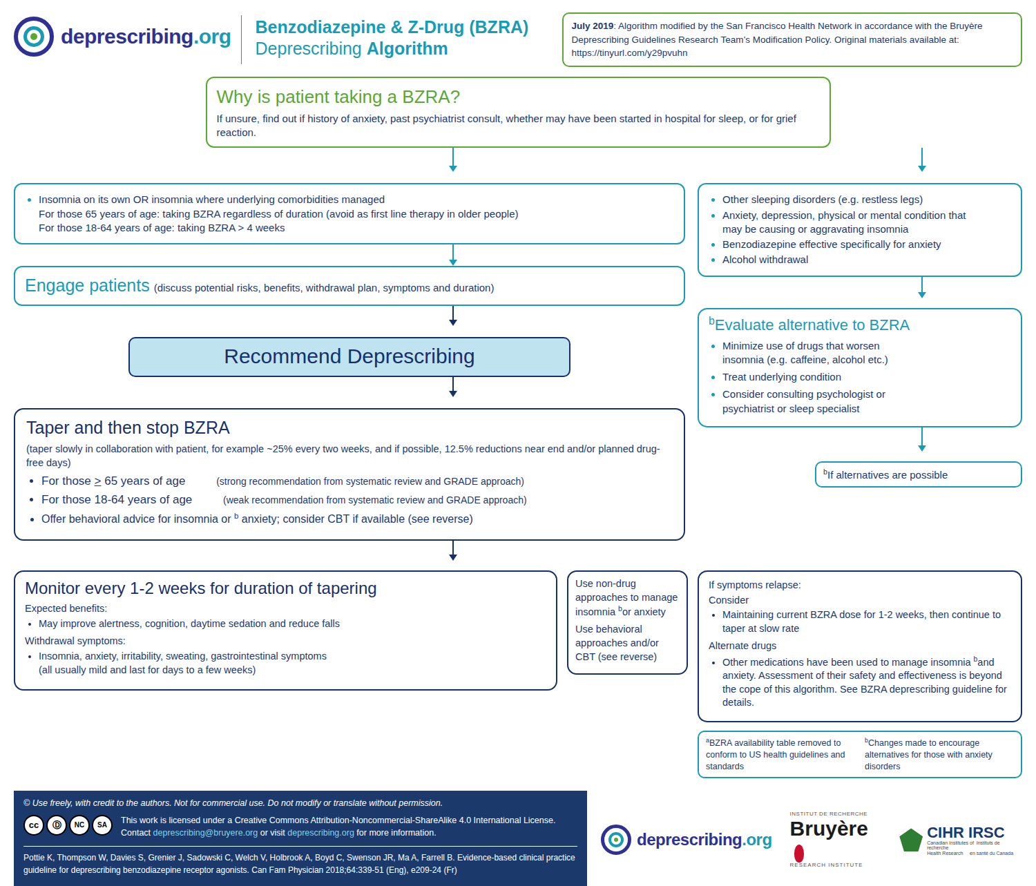deprescribing.org
Benzodiazepine & Z-Drug (BZRA)
Deprescribing Algorithm
July 2019: Algorithm modified by the San Francisco Health Network in accordance with the Bruyère Deprescribing Guidelines Research Team’s Modification Policy. Original materials available at: https://tinyurl.com/y29pvuhn
Why is patient taking a BZRA?
If unsure, find out if history of anxiety, past psychiatrist consult, whether may have been started in hospital for sleep, or for grief reaction.
Insomnia on its own OR insomnia where underlying comorbidities managed
For those 65 years of age: taking BZRA regardless of duration (avoid as first line therapy in older people)
For those 18-64 years of age: taking BZRA > 4 weeks
Engage patients (discuss potential risks, benefits, withdrawal plan, symptoms and duration)
Recommend Deprescribing
Taper and then stop BZRA
(taper slowly in collaboration with patient, for example ~25% every two weeks, and if possible, 12.5% reductions near end and/or planned drug-free days)
For those > 65 years of age (strong recommendation from systematic review and GRADE approach)
For those 18-64 years of age (weak recommendation from systematic review and GRADE approach)
Offer behavioral advice for insomnia or b anxiety; consider CBT if available (see reverse)
Other sleeping disorders (e.g. restless legs)
Anxiety, depression, physical or mental condition that
may be causing or aggravating insomnia
Benzodiazepine effective specifically for anxiety
Alcohol withdrawal
bEvaluate alternative to BZRA
Minimize use of drugs that worsen
insomnia (e.g. caffeine, alcohol etc.)
Treat underlying condition
Consider consulting psychologist or
psychiatrist or sleep specialist
bIf alternatives are possible
Monitor every 1-2 weeks for duration of tapering
Expected benefits:
May improve alertness, cognition, daytime sedation and reduce falls
Withdrawal symptoms:
Insomnia, anxiety, irritability, sweating, gastrointestinal symptoms (all usually mild and last for days to a few weeks)
Use non-drug approaches to manage insomnia bor anxiety
Use behavioral approaches and/or CBT (see reverse)
If symptoms relapse:
Consider
Maintaining current BZRA dose for 1-2 weeks, then continue to taper at slow rate
Alternate drugs
Other medications have been used to manage insomnia band anxiety. Assessment of their safety and effectiveness is beyond the cope of this algorithm. See BZRA deprescribing guideline for details.
aBZRA availability table removed to conform to US health guidelines and standards
bChanges made to encourage alternatives for those with anxiety disorders
© Use freely, with credit to the authors. Not for commercial use. Do not modify or translate without permission.
cc
Ⓓ
NC
SA
This work is licensed under a Creative Commons Attribution-Noncommercial-ShareAlike 4.0 International License.
Contact deprescribing@bruyere.org or visit deprescribing.org for more information.
Pottie K, Thompson W, Davies S, Grenier J, Sadowski C, Welch V, Holbrook A, Boyd C, Swenson JR, Ma A, Farrell B. Evidence-based clinical practice guideline for deprescribing benzodiazepine receptor agonists. Can Fam Physician 2018;64:339-51 (Eng), e209-24 (Fr)
deprescribing.org
INSTITUT DE RECHERCHE
Bruyère
RESEARCH INSTITUTE
CIHR IRSC
Canadian Institutes of Instituts de recherche
Health Research en santé du Canada